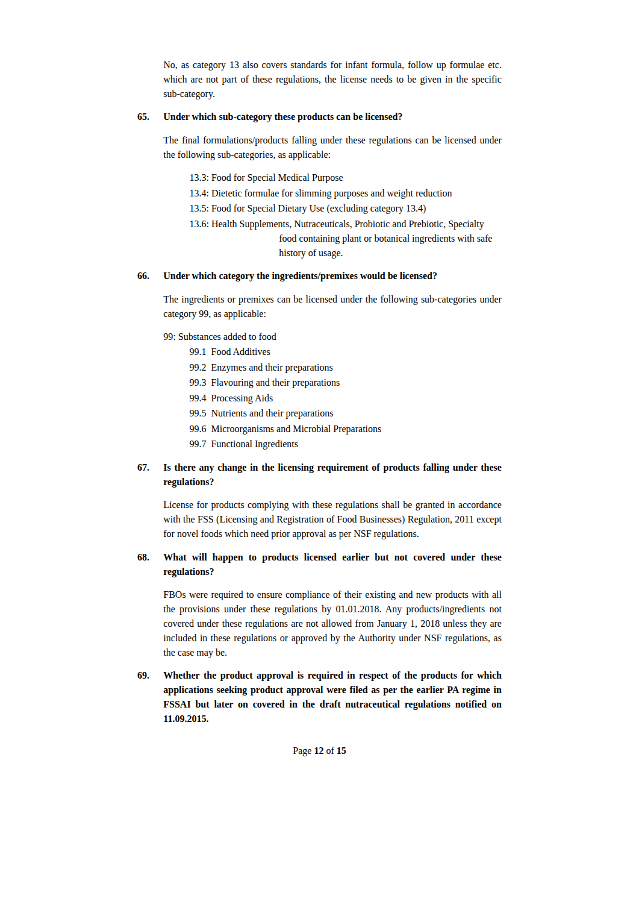No, as category 13 also covers standards for infant formula, follow up formulae etc. which are not part of these regulations, the license needs to be given in the specific sub-category.
65. Under which sub-category these products can be licensed?
The final formulations/products falling under these regulations can be licensed under the following sub-categories, as applicable:
13.3: Food for Special Medical Purpose
13.4: Dietetic formulae for slimming purposes and weight reduction
13.5: Food for Special Dietary Use (excluding category 13.4)
13.6: Health Supplements, Nutraceuticals, Probiotic and Prebiotic, Specialty food containing plant or botanical ingredients with safe history of usage.
66. Under which category the ingredients/premixes would be licensed?
The ingredients or premixes can be licensed under the following sub-categories under category 99, as applicable:
99: Substances added to food
99.1 Food Additives
99.2 Enzymes and their preparations
99.3 Flavouring and their preparations
99.4 Processing Aids
99.5 Nutrients and their preparations
99.6 Microorganisms and Microbial Preparations
99.7 Functional Ingredients
67. Is there any change in the licensing requirement of products falling under these regulations?
License for products complying with these regulations shall be granted in accordance with the FSS (Licensing and Registration of Food Businesses) Regulation, 2011 except for novel foods which need prior approval as per NSF regulations.
68. What will happen to products licensed earlier but not covered under these regulations?
FBOs were required to ensure compliance of their existing and new products with all the provisions under these regulations by 01.01.2018. Any products/ingredients not covered under these regulations are not allowed from January 1, 2018 unless they are included in these regulations or approved by the Authority under NSF regulations, as the case may be.
69. Whether the product approval is required in respect of the products for which applications seeking product approval were filed as per the earlier PA regime in FSSAI but later on covered in the draft nutraceutical regulations notified on 11.09.2015.
Page 12 of 15